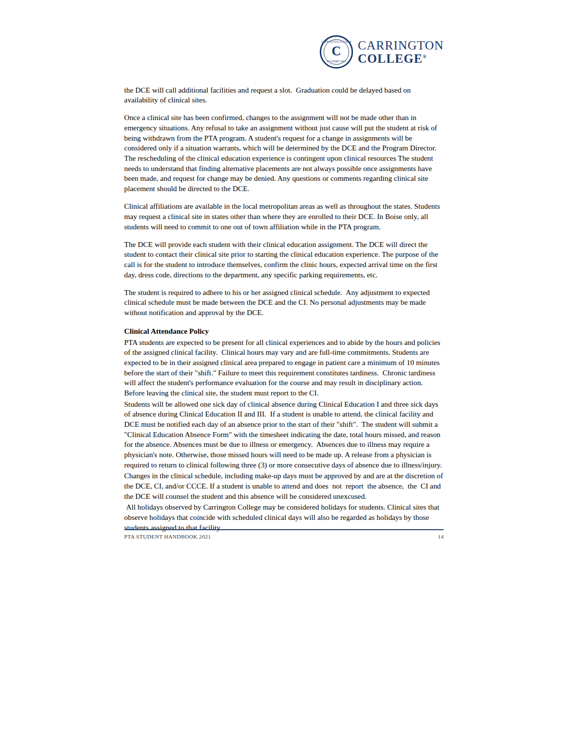CARRINGTON COLLEGE
C
FOUNDED 1967
CARRINGTON
COLLEGE®
the DCE will call additional facilities and request a slot. Graduation could be delayed based on availability of clinical sites.
Once a clinical site has been confirmed, changes to the assignment will not be made other than in emergency situations. Any refusal to take an assignment without just cause will put the student at risk of being withdrawn from the PTA program. A student's request for a change in assignments will be considered only if a situation warrants, which will be determined by the DCE and the Program Director. The rescheduling of the clinical education experience is contingent upon clinical resources The student needs to understand that finding alternative placements are not always possible once assignments have been made, and request for change may be denied. Any questions or comments regarding clinical site placement should be directed to the DCE.
Clinical affiliations are available in the local metropolitan areas as well as throughout the states. Students may request a clinical site in states other than where they are enrolled to their DCE. In Boise only, all students will need to commit to one out of town affiliation while in the PTA program.
The DCE will provide each student with their clinical education assignment. The DCE will direct the student to contact their clinical site prior to starting the clinical education experience. The purpose of the call is for the student to introduce themselves, confirm the clinic hours, expected arrival time on the first day, dress code, directions to the department, any specific parking requirements, etc.
The student is required to adhere to his or her assigned clinical schedule. Any adjustment to expected clinical schedule must be made between the DCE and the CI. No personal adjustments may be made without notification and approval by the DCE.
Clinical Attendance Policy
PTA students are expected to be present for all clinical experiences and to abide by the hours and policies of the assigned clinical facility. Clinical hours may vary and are full-time commitments. Students are expected to be in their assigned clinical area prepared to engage in patient care a minimum of 10 minutes before the start of their "shift." Failure to meet this requirement constitutes tardiness. Chronic tardiness will affect the student's performance evaluation for the course and may result in disciplinary action. Before leaving the clinical site, the student must report to the CI.
Students will be allowed one sick day of clinical absence during Clinical Education I and three sick days of absence during Clinical Education II and III. If a student is unable to attend, the clinical facility and DCE must be notified each day of an absence prior to the start of their "shift". The student will submit a "Clinical Education Absence Form" with the timesheet indicating the date, total hours missed, and reason for the absence. Absences must be due to illness or emergency. Absences due to illness may require a physician's note. Otherwise, those missed hours will need to be made up. A release from a physician is required to return to clinical following three (3) or more consecutive days of absence due to illness/injury.
Changes in the clinical schedule, including make-up days must be approved by and are at the discretion of the DCE, CI, and/or CCCE. If a student is unable to attend and does not report the absence, the CI and the DCE will counsel the student and this absence will be considered unexcused.
All holidays observed by Carrington College may be considered holidays for students. Clinical sites that observe holidays that coincide with scheduled clinical days will also be regarded as holidays by those students assigned to that facility.
PTA STUDENT HANDBOOK 2021
14